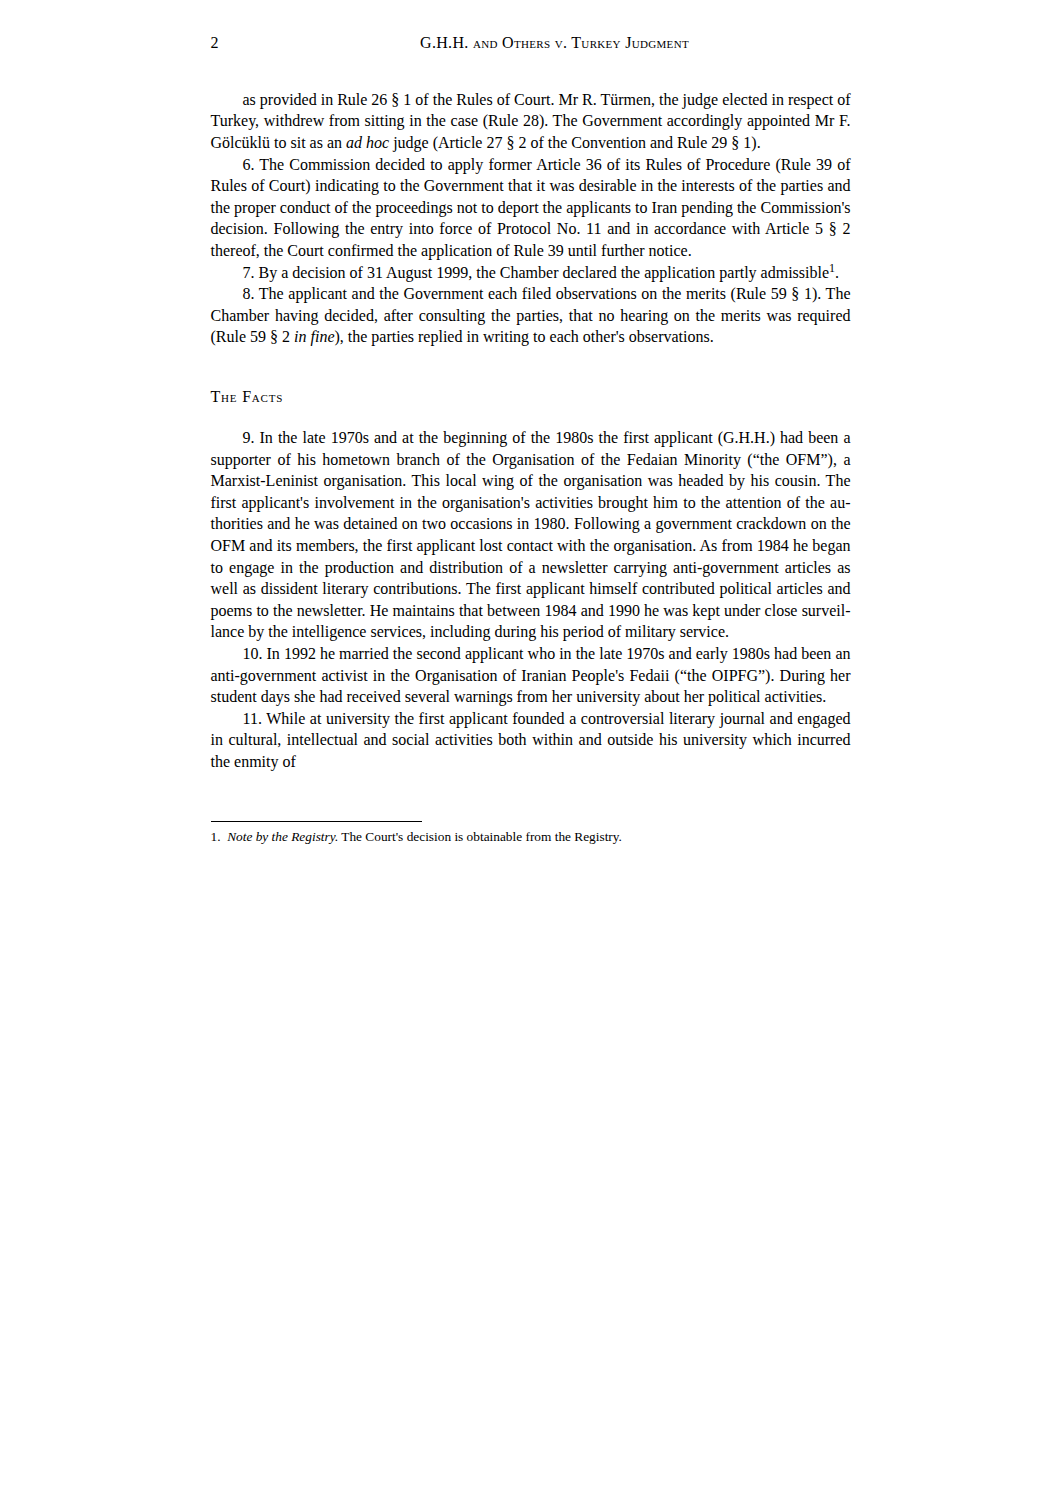2 G.H.H. and Others v. Turkey Judgment
as provided in Rule 26 § 1 of the Rules of Court. Mr R. Türmen, the judge elected in respect of Turkey, withdrew from sitting in the case (Rule 28). The Government accordingly appointed Mr F. Gölcüklü to sit as an ad hoc judge (Article 27 § 2 of the Convention and Rule 29 § 1).
6. The Commission decided to apply former Article 36 of its Rules of Procedure (Rule 39 of Rules of Court) indicating to the Government that it was desirable in the interests of the parties and the proper conduct of the proceedings not to deport the applicants to Iran pending the Commission's decision. Following the entry into force of Protocol No. 11 and in accordance with Article 5 § 2 thereof, the Court confirmed the application of Rule 39 until further notice.
7. By a decision of 31 August 1999, the Chamber declared the application partly admissible1.
8. The applicant and the Government each filed observations on the merits (Rule 59 § 1). The Chamber having decided, after consulting the parties, that no hearing on the merits was required (Rule 59 § 2 in fine), the parties replied in writing to each other's observations.
The Facts
9. In the late 1970s and at the beginning of the 1980s the first applicant (G.H.H.) had been a supporter of his hometown branch of the Organisation of the Fedaian Minority (“the OFM”), a Marxist-Leninist organisation. This local wing of the organisation was headed by his cousin. The first applicant's involvement in the organisation's activities brought him to the attention of the authorities and he was detained on two occasions in 1980. Following a government crackdown on the OFM and its members, the first applicant lost contact with the organisation. As from 1984 he began to engage in the production and distribution of a newsletter carrying anti-government articles as well as dissident literary contributions. The first applicant himself contributed political articles and poems to the newsletter. He maintains that between 1984 and 1990 he was kept under close surveillance by the intelligence services, including during his period of military service.
10. In 1992 he married the second applicant who in the late 1970s and early 1980s had been an anti-government activist in the Organisation of Iranian People's Fedaii (“the OIPFG”). During her student days she had received several warnings from her university about her political activities.
11. While at university the first applicant founded a controversial literary journal and engaged in cultural, intellectual and social activities both within and outside his university which incurred the enmity of
1. Note by the Registry. The Court's decision is obtainable from the Registry.